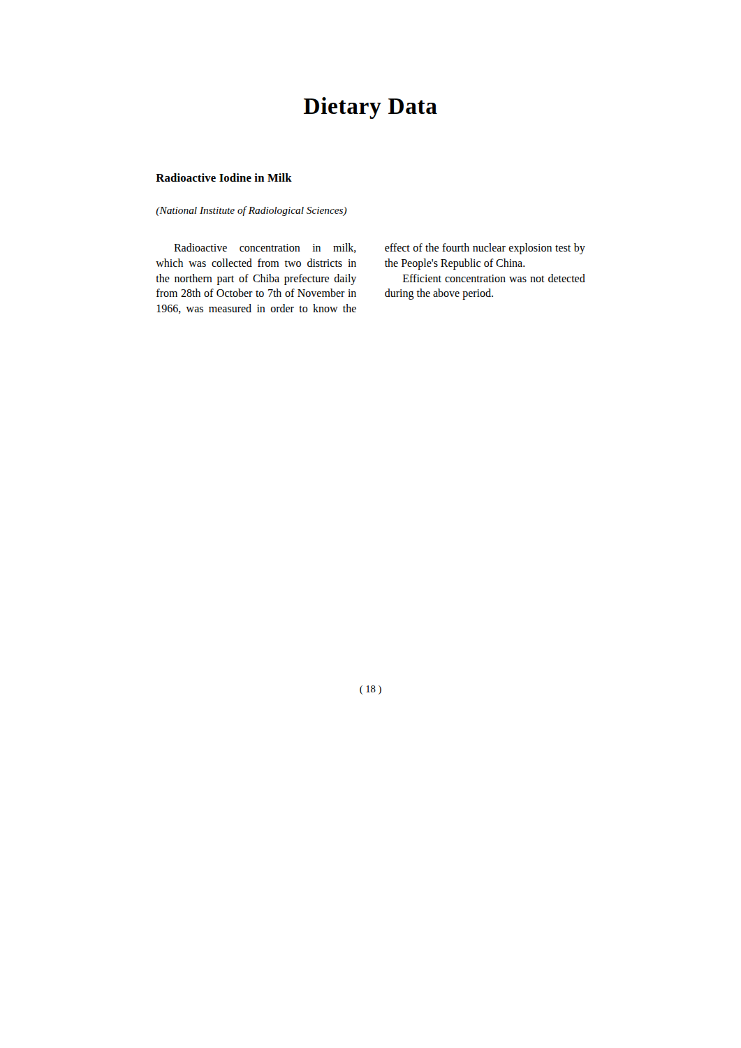Dietary Data
Radioactive Iodine in Milk
(National Institute of Radiological Sciences)
Radioactive concentration in milk, which was collected from two districts in the northern part of Chiba prefecture daily from 28th of October to 7th of November in 1966, was measured in order to know the effect of the fourth nuclear explosion test by the People's Republic of China.
Efficient concentration was not detected during the above period.
( 18 )